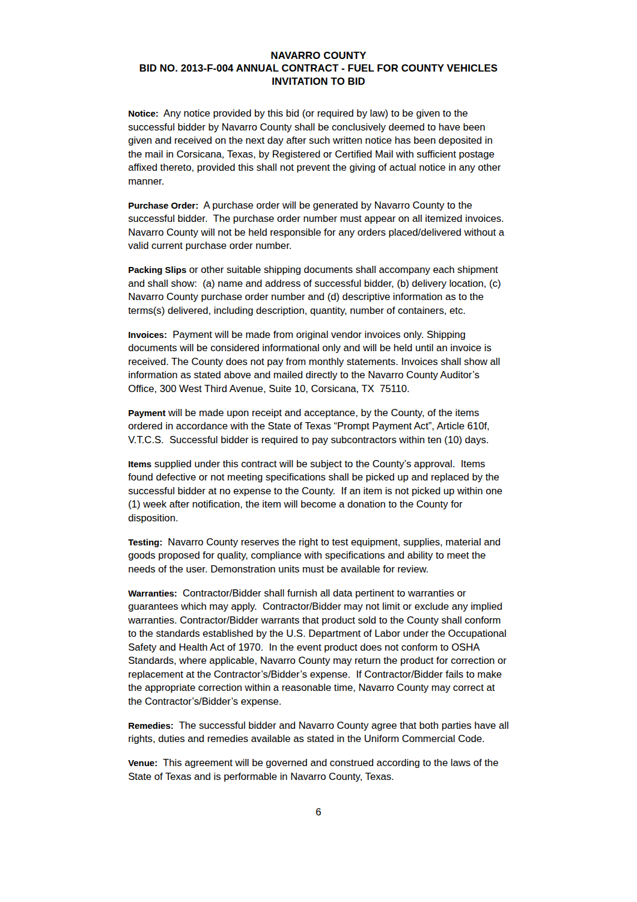NAVARRO COUNTY
BID NO. 2013-F-004 ANNUAL CONTRACT - FUEL FOR COUNTY VEHICLES
INVITATION TO BID
Notice: Any notice provided by this bid (or required by law) to be given to the successful bidder by Navarro County shall be conclusively deemed to have been given and received on the next day after such written notice has been deposited in the mail in Corsicana, Texas, by Registered or Certified Mail with sufficient postage affixed thereto, provided this shall not prevent the giving of actual notice in any other manner.
Purchase Order: A purchase order will be generated by Navarro County to the successful bidder. The purchase order number must appear on all itemized invoices. Navarro County will not be held responsible for any orders placed/delivered without a valid current purchase order number.
Packing Slips or other suitable shipping documents shall accompany each shipment and shall show: (a) name and address of successful bidder, (b) delivery location, (c) Navarro County purchase order number and (d) descriptive information as to the terms(s) delivered, including description, quantity, number of containers, etc.
Invoices: Payment will be made from original vendor invoices only. Shipping documents will be considered informational only and will be held until an invoice is received. The County does not pay from monthly statements. Invoices shall show all information as stated above and mailed directly to the Navarro County Auditor’s Office, 300 West Third Avenue, Suite 10, Corsicana, TX 75110.
Payment will be made upon receipt and acceptance, by the County, of the items ordered in accordance with the State of Texas “Prompt Payment Act”, Article 610f, V.T.C.S. Successful bidder is required to pay subcontractors within ten (10) days.
Items supplied under this contract will be subject to the County’s approval. Items found defective or not meeting specifications shall be picked up and replaced by the successful bidder at no expense to the County. If an item is not picked up within one (1) week after notification, the item will become a donation to the County for disposition.
Testing: Navarro County reserves the right to test equipment, supplies, material and goods proposed for quality, compliance with specifications and ability to meet the needs of the user. Demonstration units must be available for review.
Warranties: Contractor/Bidder shall furnish all data pertinent to warranties or guarantees which may apply. Contractor/Bidder may not limit or exclude any implied warranties. Contractor/Bidder warrants that product sold to the County shall conform to the standards established by the U.S. Department of Labor under the Occupational Safety and Health Act of 1970. In the event product does not conform to OSHA Standards, where applicable, Navarro County may return the product for correction or replacement at the Contractor’s/Bidder’s expense. If Contractor/Bidder fails to make the appropriate correction within a reasonable time, Navarro County may correct at the Contractor’s/Bidder’s expense.
Remedies: The successful bidder and Navarro County agree that both parties have all rights, duties and remedies available as stated in the Uniform Commercial Code.
Venue: This agreement will be governed and construed according to the laws of the State of Texas and is performable in Navarro County, Texas.
6